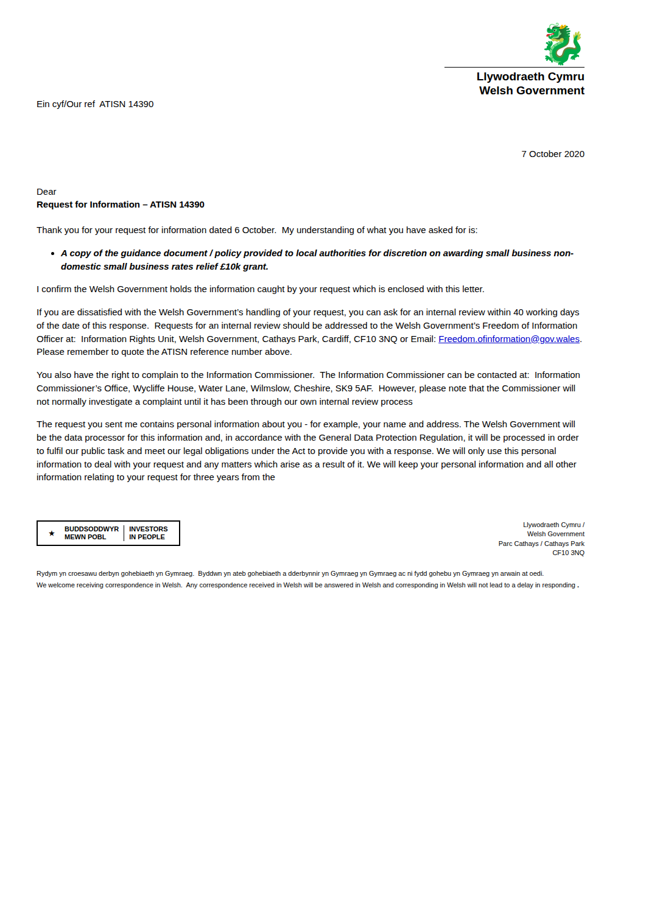Ein cyf/Our ref ATISN 14390
🐉
Llywodraeth Cymru
Welsh Government
7 October 2020
Dear
Request for Information – ATISN 14390
Thank you for your request for information dated 6 October. My understanding of what you have asked for is:
A copy of the guidance document / policy provided to local authorities for discretion on awarding small business non-domestic small business rates relief £10k grant.
I confirm the Welsh Government holds the information caught by your request which is enclosed with this letter.
If you are dissatisfied with the Welsh Government’s handling of your request, you can ask for an internal review within 40 working days of the date of this response. Requests for an internal review should be addressed to the Welsh Government’s Freedom of Information Officer at: Information Rights Unit, Welsh Government, Cathays Park, Cardiff, CF10 3NQ or Email: Freedom.ofinformation@gov.wales.
Please remember to quote the ATISN reference number above.
You also have the right to complain to the Information Commissioner. The Information Commissioner can be contacted at: Information Commissioner’s Office, Wycliffe House, Water Lane, Wilmslow, Cheshire, SK9 5AF. However, please note that the Commissioner will not normally investigate a complaint until it has been through our own internal review process
The request you sent me contains personal information about you - for example, your name and address. The Welsh Government will be the data processor for this information and, in accordance with the General Data Protection Regulation, it will be processed in order to fulfil our public task and meet our legal obligations under the Act to provide you with a response. We will only use this personal information to deal with your request and any matters which arise as a result of it. We will keep your personal information and all other information relating to your request for three years from the
| ★ | BUDDSODDWYR MEWN POBL | INVESTORS IN PEOPLE |
Llywodraeth Cymru /
Welsh Government
Parc Cathays / Cathays Park
CF10 3NQ
Rydym yn croesawu derbyn gohebiaeth yn Gymraeg. Byddwn yn ateb gohebiaeth a dderbynnir yn Gymraeg yn Gymraeg ac ni fydd gohebu yn Gymraeg yn arwain at oedi.
We welcome receiving correspondence in Welsh. Any correspondence received in Welsh will be answered in Welsh and corresponding in Welsh will not lead to a delay in responding .